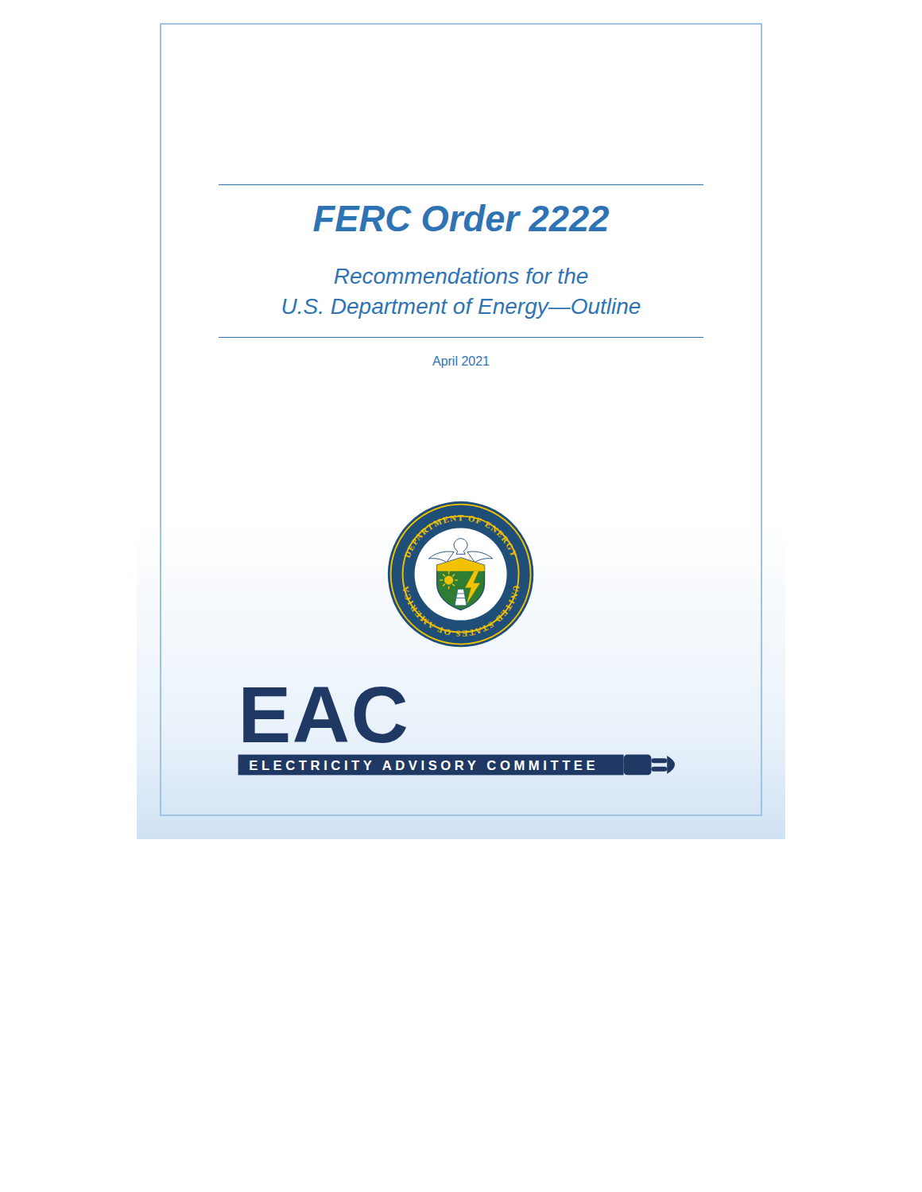FERC Order 2222
Recommendations for the
U.S. Department of Energy—Outline
April 2021
DEPARTMENT OF ENERGY UNITED STATES OF AMERICA
EAC ELECTRICITY ADVISORY COMMITTEE